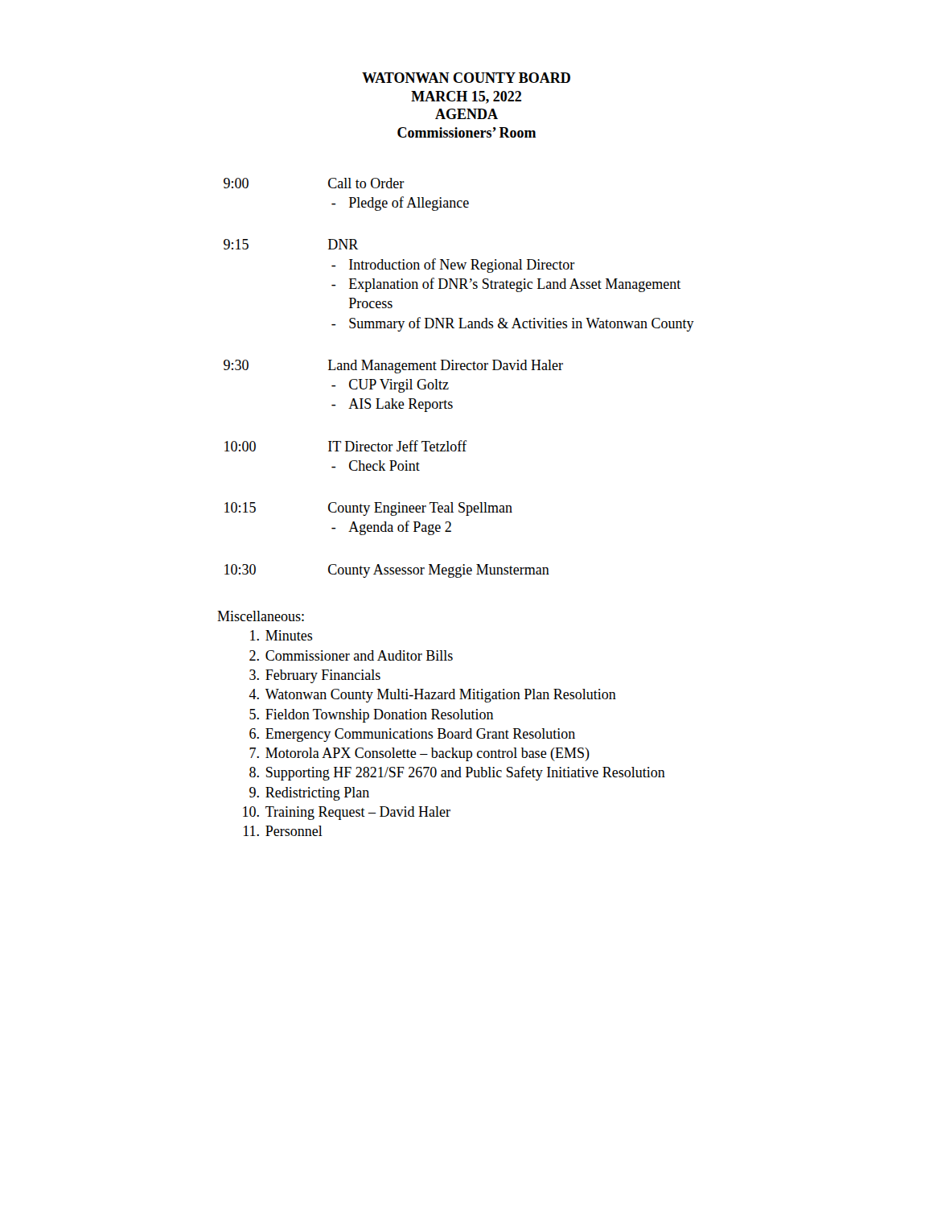WATONWAN COUNTY BOARD MARCH 15, 2022 AGENDA Commissioners’ Room
9:00
Call to Order
Pledge of Allegiance
9:15
DNR
Introduction of New Regional Director
Explanation of DNR’s Strategic Land Asset Management Process
Summary of DNR Lands & Activities in Watonwan County
9:30
Land Management Director David Haler
CUP Virgil Goltz
AIS Lake Reports
10:00
IT Director Jeff Tetzloff
Check Point
10:15
County Engineer Teal Spellman
Agenda of Page 2
10:30
County Assessor Meggie Munsterman
Miscellaneous:
Minutes
Commissioner and Auditor Bills
February Financials
Watonwan County Multi-Hazard Mitigation Plan Resolution
Fieldon Township Donation Resolution
Emergency Communications Board Grant Resolution
Motorola APX Consolette – backup control base (EMS)
Supporting HF 2821/SF 2670 and Public Safety Initiative Resolution
Redistricting Plan
Training Request – David Haler
Personnel